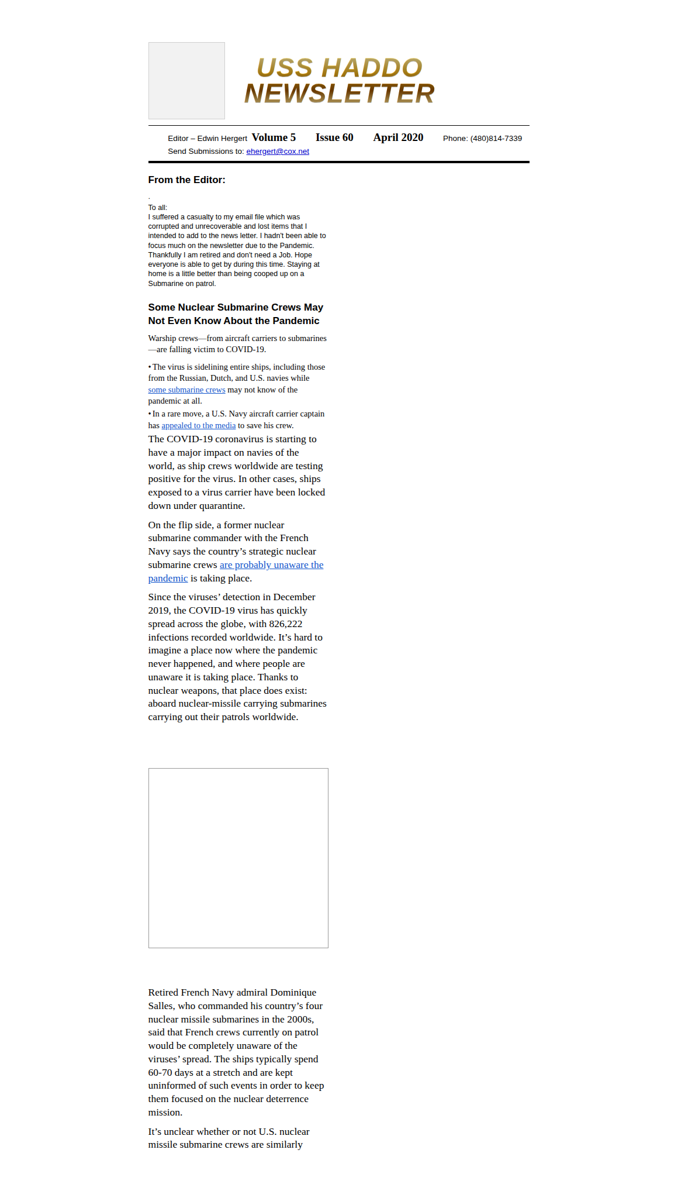USS HADDO
NEWSLETTER
Editor – Edwin Hergert Volume 5 Issue 60 April 2020 Phone: (480)814-7339
Send Submissions to: ehergert@cox.net
From the Editor:
.
To all:
I suffered a casualty to my email file which was corrupted and unrecoverable and lost items that I intended to add to the news letter. I hadn't been able to focus much on the newsletter due to the Pandemic. Thankfully I am retired and don't need a Job. Hope everyone is able to get by during this time. Staying at home is a little better than being cooped up on a Submarine on patrol.
Some Nuclear Submarine Crews May Not Even Know About the Pandemic
Warship crews—from aircraft carriers to submarines—are falling victim to COVID-19.
The virus is sidelining entire ships, including those from the Russian, Dutch, and U.S. navies while some submarine crews may not know of the pandemic at all.
In a rare move, a U.S. Navy aircraft carrier captain has appealed to the media to save his crew.
The COVID-19 coronavirus is starting to have a major impact on navies of the world, as ship crews worldwide are testing positive for the virus. In other cases, ships exposed to a virus carrier have been locked down under quarantine.
On the flip side, a former nuclear submarine commander with the French Navy says the country’s strategic nuclear submarine crews are probably unaware the pandemic is taking place.
Since the viruses’ detection in December 2019, the COVID-19 virus has quickly spread across the globe, with 826,222 infections recorded worldwide. It’s hard to imagine a place now where the pandemic never happened, and where people are unaware it is taking place. Thanks to nuclear weapons, that place does exist: aboard nuclear-missile carrying submarines carrying out their patrols worldwide.
Retired French Navy admiral Dominique Salles, who commanded his country’s four nuclear missile submarines in the 2000s, said that French crews currently on patrol would be completely unaware of the viruses’ spread. The ships typically spend 60-70 days at a stretch and are kept uninformed of such events in order to keep them focused on the nuclear deterrence mission.
It’s unclear whether or not U.S. nuclear missile submarine crews are similarly